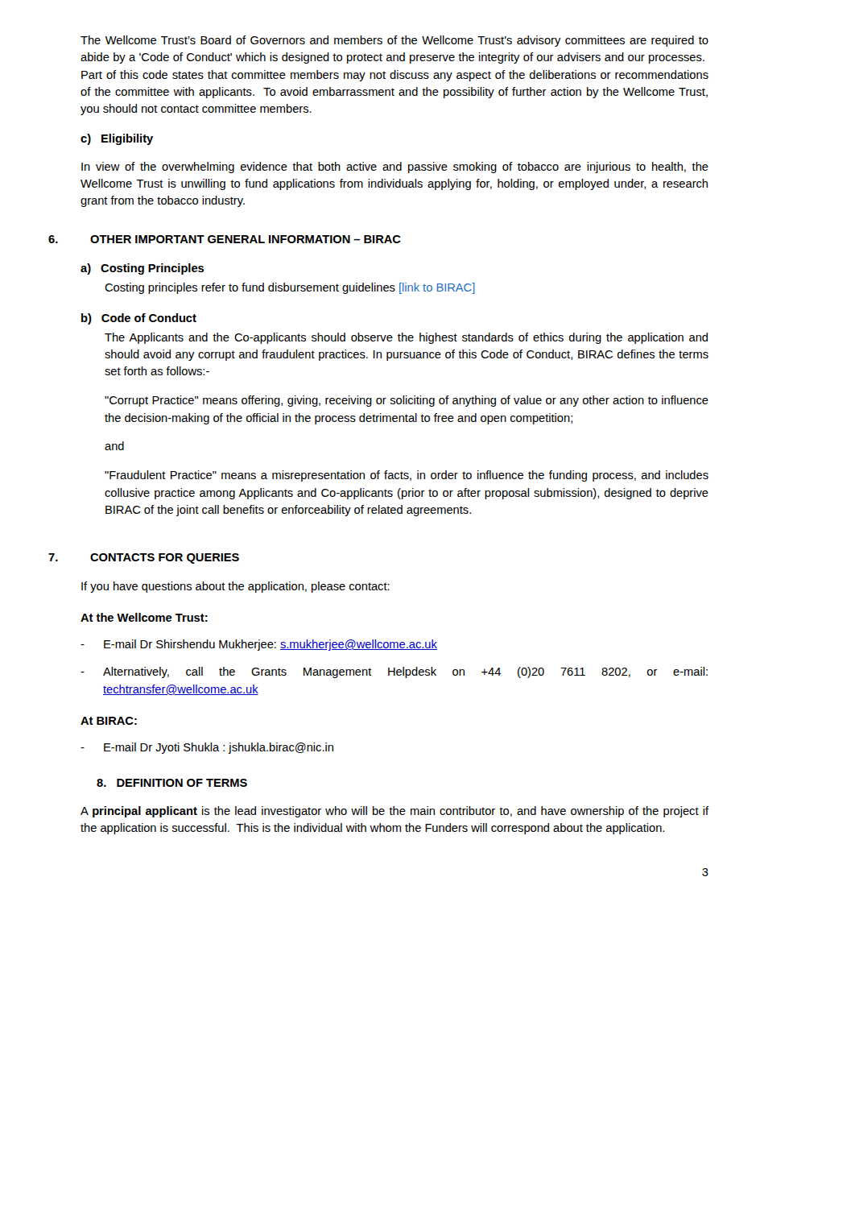The Wellcome Trust’s Board of Governors and members of the Wellcome Trust's advisory committees are required to abide by a 'Code of Conduct' which is designed to protect and preserve the integrity of our advisers and our processes. Part of this code states that committee members may not discuss any aspect of the deliberations or recommendations of the committee with applicants. To avoid embarrassment and the possibility of further action by the Wellcome Trust, you should not contact committee members.
c) Eligibility
In view of the overwhelming evidence that both active and passive smoking of tobacco are injurious to health, the Wellcome Trust is unwilling to fund applications from individuals applying for, holding, or employed under, a research grant from the tobacco industry.
6. Other important general information – BIRAC
a) Costing Principles
Costing principles refer to fund disbursement guidelines [link to BIRAC]
b) Code of Conduct
The Applicants and the Co-applicants should observe the highest standards of ethics during the application and should avoid any corrupt and fraudulent practices. In pursuance of this Code of Conduct, BIRAC defines the terms set forth as follows:-
"Corrupt Practice" means offering, giving, receiving or soliciting of anything of value or any other action to influence the decision-making of the official in the process detrimental to free and open competition;
and
"Fraudulent Practice" means a misrepresentation of facts, in order to influence the funding process, and includes collusive practice among Applicants and Co-applicants (prior to or after proposal submission), designed to deprive BIRAC of the joint call benefits or enforceability of related agreements.
7. Contacts for queries
If you have questions about the application, please contact:
At the Wellcome Trust:
E-mail Dr Shirshendu Mukherjee: s.mukherjee@wellcome.ac.uk
Alternatively, call the Grants Management Helpdesk on +44 (0)20 7611 8202, or e-mail: techtransfer@wellcome.ac.uk
At BIRAC:
E-mail Dr Jyoti Shukla : jshukla.birac@nic.in
8. Definition of terms
A principal applicant is the lead investigator who will be the main contributor to, and have ownership of the project if the application is successful. This is the individual with whom the Funders will correspond about the application.
3